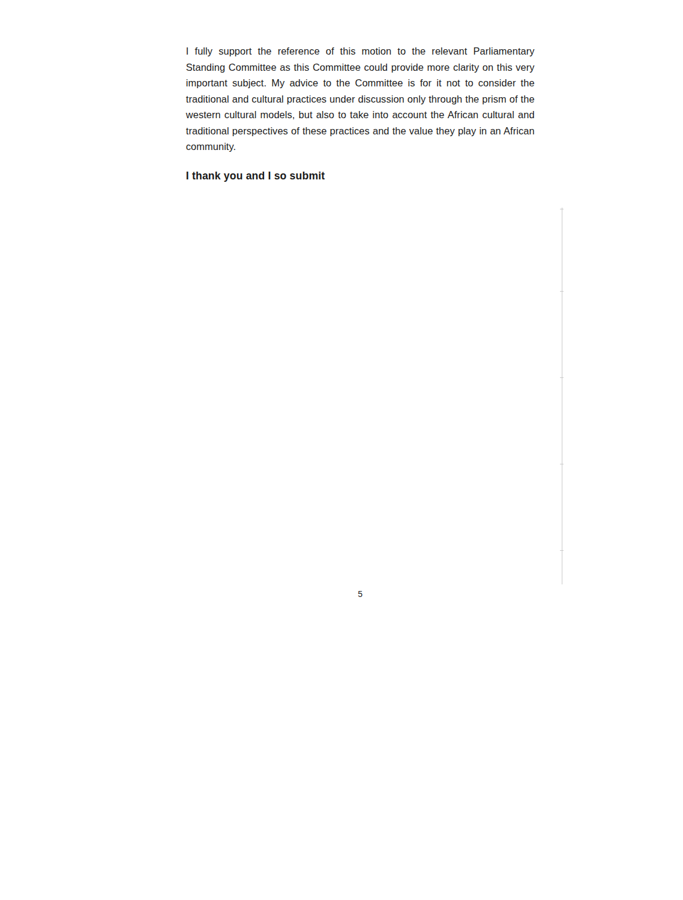I fully support the reference of this motion to the relevant Parliamentary Standing Committee as this Committee could provide more clarity on this very important subject. My advice to the Committee is for it not to consider the traditional and cultural practices under discussion only through the prism of the western cultural models, but also to take into account the African cultural and traditional perspectives of these practices and the value they play in an African community.
I thank you and I so submit
5